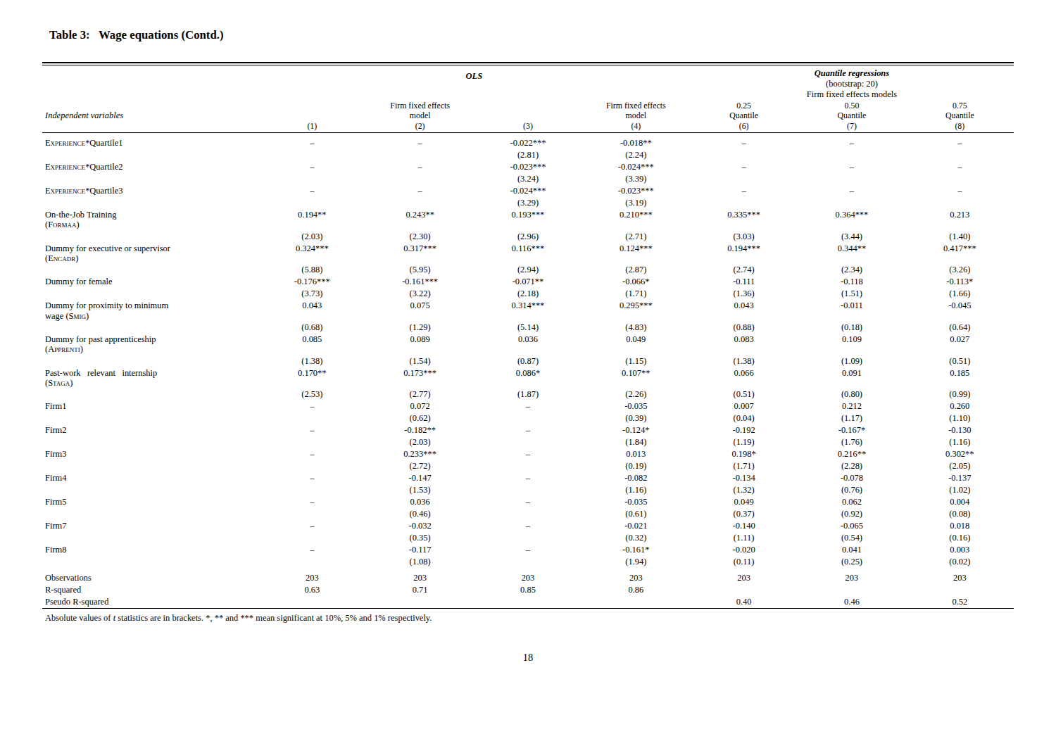Table 3: Wage equations (Contd.)
| | OLS | Quantile regressions (bootstrap: 20) Firm fixed effects models |
| Independent variables | | Firm fixed effects model | | Firm fixed effects model | 0.25 Quantile | 0.50 Quantile | 0.75 Quantile |
| | (1) | (2) | (3) | (4) | (6) | (7) | (8) |
| Experience *Quartile1 | – | – | -0.022*** | -0.018** | – | – | – |
| | | | (2.81) | (2.24) | | | |
| Experience *Quartile2 | – | – | -0.023*** | -0.024*** | – | – | – |
| | | | (3.24) | (3.39) | | | |
| Experience *Quartile3 | – | – | -0.024*** | -0.023*** | – | – | – |
| | | | (3.29) | (3.19) | | | |
| On-the-Job Training (Formaa) | 0.194** | 0.243** | 0.193*** | 0.210*** | 0.335*** | 0.364*** | 0.213 |
| | (2.03) | (2.30) | (2.96) | (2.71) | (3.03) | (3.44) | (1.40) |
| Dummy for executive or supervisor (Encadr) | 0.324*** | 0.317*** | 0.116*** | 0.124*** | 0.194*** | 0.344** | 0.417*** |
| | (5.88) | (5.95) | (2.94) | (2.87) | (2.74) | (2.34) | (3.26) |
| Dummy for female | -0.176*** | -0.161*** | -0.071** | -0.066* | -0.111 | -0.118 | -0.113* |
| | (3.73) | (3.22) | (2.18) | (1.71) | (1.36) | (1.51) | (1.66) |
| Dummy for proximity to minimum wage (Smig) | 0.043 | 0.075 | 0.314*** | 0.295*** | 0.043 | -0.011 | -0.045 |
| | (0.68) | (1.29) | (5.14) | (4.83) | (0.88) | (0.18) | (0.64) |
| Dummy for past apprenticeship (Apprenti) | 0.085 | 0.089 | 0.036 | 0.049 | 0.083 | 0.109 | 0.027 |
| | (1.38) | (1.54) | (0.87) | (1.15) | (1.38) | (1.09) | (0.51) |
| Past-work relevant internship (Staga) | 0.170** | 0.173*** | 0.086* | 0.107** | 0.066 | 0.091 | 0.185 |
| | (2.53) | (2.77) | (1.87) | (2.26) | (0.51) | (0.80) | (0.99) |
| Firm1 | – | 0.072 | – | -0.035 | 0.007 | 0.212 | 0.260 |
| | | (0.62) | | (0.39) | (0.04) | (1.17) | (1.10) |
| Firm2 | – | -0.182** | – | -0.124* | -0.192 | -0.167* | -0.130 |
| | | (2.03) | | (1.84) | (1.19) | (1.76) | (1.16) |
| Firm3 | – | 0.233*** | – | 0.013 | 0.198* | 0.216** | 0.302** |
| | | (2.72) | | (0.19) | (1.71) | (2.28) | (2.05) |
| Firm4 | – | -0.147 | – | -0.082 | -0.134 | -0.078 | -0.137 |
| | | (1.53) | | (1.16) | (1.32) | (0.76) | (1.02) |
| Firm5 | – | 0.036 | – | -0.035 | 0.049 | 0.062 | 0.004 |
| | | (0.46) | | (0.61) | (0.37) | (0.92) | (0.08) |
| Firm7 | – | -0.032 | – | -0.021 | -0.140 | -0.065 | 0.018 |
| | | (0.35) | | (0.32) | (1.11) | (0.54) | (0.16) |
| Firm8 | – | -0.117 | – | -0.161* | -0.020 | 0.041 | 0.003 |
| | | (1.08) | | (1.94) | (0.11) | (0.25) | (0.02) |
| Observations | 203 | 203 | 203 | 203 | 203 | 203 | 203 |
| R-squared | 0.63 | 0.71 | 0.85 | 0.86 | | | |
| Pseudo R-squared | | | | | 0.40 | 0.46 | 0.52 |
Absolute values of t statistics are in brackets. *, ** and *** mean significant at 10%, 5% and 1% respectively.
18